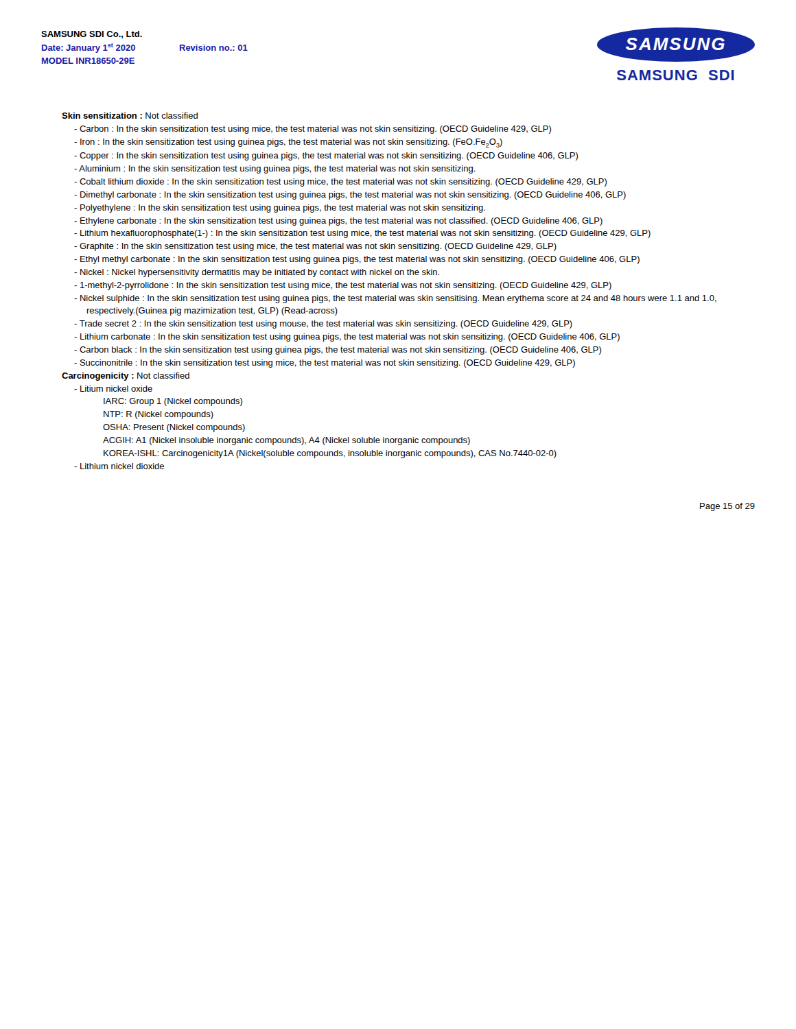SAMSUNG SDI Co., Ltd.
Date: January 1st 2020 Revision no.: 01
MODEL INR18650-29E
SAMSUNG
SAMSUNG SDI
Skin sensitization : Not classified
- Carbon : In the skin sensitization test using mice, the test material was not skin sensitizing. (OECD Guideline 429, GLP)
- Iron : In the skin sensitization test using guinea pigs, the test material was not skin sensitizing. (FeO.Fe2O3)
- Copper : In the skin sensitization test using guinea pigs, the test material was not skin sensitizing. (OECD Guideline 406, GLP)
- Aluminium : In the skin sensitization test using guinea pigs, the test material was not skin sensitizing.
- Cobalt lithium dioxide : In the skin sensitization test using mice, the test material was not skin sensitizing. (OECD Guideline 429, GLP)
- Dimethyl carbonate : In the skin sensitization test using guinea pigs, the test material was not skin sensitizing. (OECD Guideline 406, GLP)
- Polyethylene : In the skin sensitization test using guinea pigs, the test material was not skin sensitizing.
- Ethylene carbonate : In the skin sensitization test using guinea pigs, the test material was not classified. (OECD Guideline 406, GLP)
- Lithium hexafluorophosphate(1-) : In the skin sensitization test using mice, the test material was not skin sensitizing. (OECD Guideline 429, GLP)
- Graphite : In the skin sensitization test using mice, the test material was not skin sensitizing. (OECD Guideline 429, GLP)
- Ethyl methyl carbonate : In the skin sensitization test using guinea pigs, the test material was not skin sensitizing. (OECD Guideline 406, GLP)
- Nickel : Nickel hypersensitivity dermatitis may be initiated by contact with nickel on the skin.
- 1-methyl-2-pyrrolidone : In the skin sensitization test using mice, the test material was not skin sensitizing. (OECD Guideline 429, GLP)
- Nickel sulphide : In the skin sensitization test using guinea pigs, the test material was skin sensitising. Mean erythema score at 24 and 48 hours were 1.1 and 1.0, respectively.(Guinea pig mazimization test, GLP) (Read-across)
- Trade secret 2 : In the skin sensitization test using mouse, the test material was skin sensitizing. (OECD Guideline 429, GLP)
- Lithium carbonate : In the skin sensitization test using guinea pigs, the test material was not skin sensitizing. (OECD Guideline 406, GLP)
- Carbon black : In the skin sensitization test using guinea pigs, the test material was not skin sensitizing. (OECD Guideline 406, GLP)
- Succinonitrile : In the skin sensitization test using mice, the test material was not skin sensitizing. (OECD Guideline 429, GLP)
Carcinogenicity : Not classified
- Litium nickel oxide
IARC: Group 1 (Nickel compounds)
NTP: R (Nickel compounds)
OSHA: Present (Nickel compounds)
ACGIH: A1 (Nickel insoluble inorganic compounds), A4 (Nickel soluble inorganic compounds)
KOREA-ISHL: Carcinogenicity1A (Nickel(soluble compounds, insoluble inorganic compounds), CAS No.7440-02-0)
- Lithium nickel dioxide
Page 15 of 29